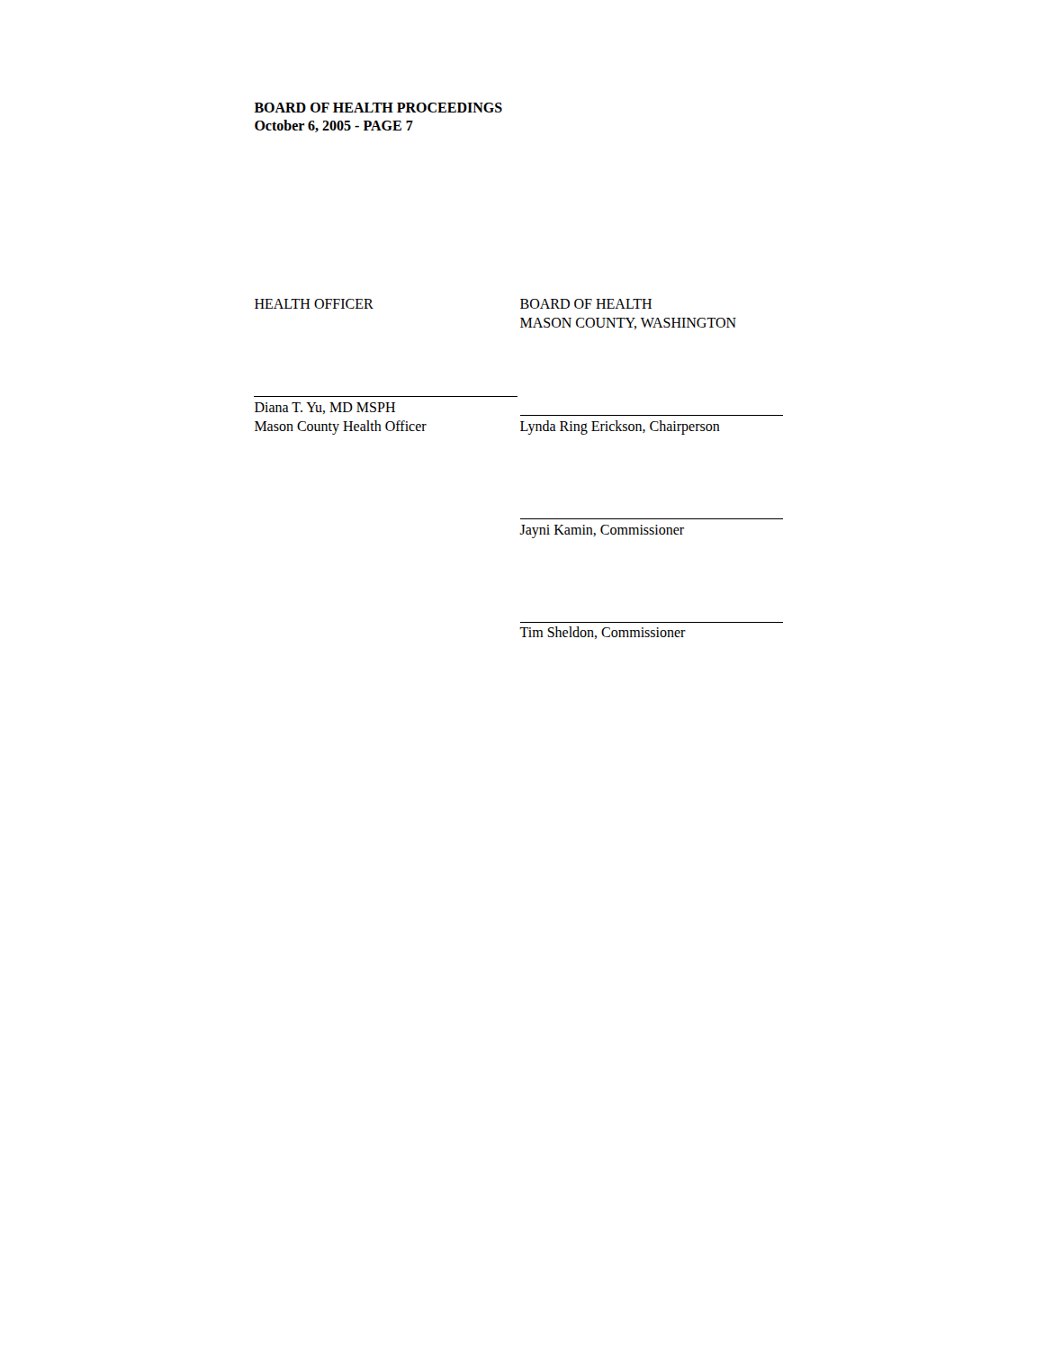BOARD OF HEALTH PROCEEDINGS October 6, 2005 - PAGE 7
| HEALTH OFFICER Diana T. Yu, MD MSPH Mason County Health Officer | BOARD OF HEALTH MASON COUNTY, WASHINGTON Lynda Ring Erickson, Chairperson Jayni Kamin, Commissioner Tim Sheldon, Commissioner |